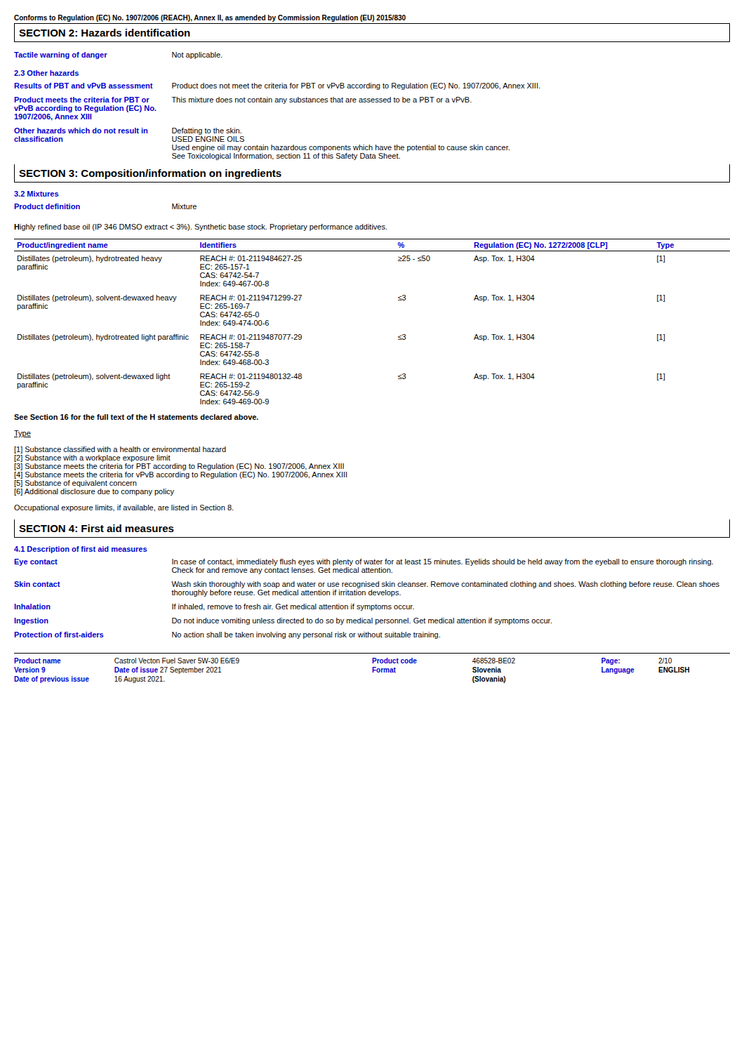Conforms to Regulation (EC) No. 1907/2006 (REACH), Annex II, as amended by Commission Regulation (EU) 2015/830
SECTION 2: Hazards identification
| Tactile warning of danger | Not applicable. |
2.3 Other hazards
| Results of PBT and vPvB assessment | Product does not meet the criteria for PBT or vPvB according to Regulation (EC) No. 1907/2006, Annex XIII. |
| Product meets the criteria for PBT or vPvB according to Regulation (EC) No. 1907/2006, Annex XIII | This mixture does not contain any substances that are assessed to be a PBT or a vPvB. |
| Other hazards which do not result in classification | Defatting to the skin. USED ENGINE OILS Used engine oil may contain hazardous components which have the potential to cause skin cancer. See Toxicological Information, section 11 of this Safety Data Sheet. |
SECTION 3: Composition/information on ingredients
3.2 Mixtures
| Product definition | Mixture |
Highly refined base oil (IP 346 DMSO extract < 3%). Synthetic base stock. Proprietary performance additives.
| Product/ingredient name | Identifiers | % | Regulation (EC) No. 1272/2008 [CLP] | Type |
| --- | --- | --- | --- | --- |
| Distillates (petroleum), hydrotreated heavy paraffinic | REACH #: 01-2119484627-25 EC: 265-157-1 CAS: 64742-54-7 Index: 649-467-00-8 | ≥25 - ≤50 | Asp. Tox. 1, H304 | [1] |
| Distillates (petroleum), solvent-dewaxed heavy paraffinic | REACH #: 01-2119471299-27 EC: 265-169-7 CAS: 64742-65-0 Index: 649-474-00-6 | ≤3 | Asp. Tox. 1, H304 | [1] |
| Distillates (petroleum), hydrotreated light paraffinic | REACH #: 01-2119487077-29 EC: 265-158-7 CAS: 64742-55-8 Index: 649-468-00-3 | ≤3 | Asp. Tox. 1, H304 | [1] |
| Distillates (petroleum), solvent-dewaxed light paraffinic | REACH #: 01-2119480132-48 EC: 265-159-2 CAS: 64742-56-9 Index: 649-469-00-9 | ≤3 | Asp. Tox. 1, H304 | [1] |
See Section 16 for the full text of the H statements declared above.
Type
[1] Substance classified with a health or environmental hazard
[2] Substance with a workplace exposure limit
[3] Substance meets the criteria for PBT according to Regulation (EC) No. 1907/2006, Annex XIII
[4] Substance meets the criteria for vPvB according to Regulation (EC) No. 1907/2006, Annex XIII
[5] Substance of equivalent concern
[6] Additional disclosure due to company policy
Occupational exposure limits, if available, are listed in Section 8.
SECTION 4: First aid measures
4.1 Description of first aid measures
| Eye contact | In case of contact, immediately flush eyes with plenty of water for at least 15 minutes. Eyelids should be held away from the eyeball to ensure thorough rinsing. Check for and remove any contact lenses. Get medical attention. |
| Skin contact | Wash skin thoroughly with soap and water or use recognised skin cleanser. Remove contaminated clothing and shoes. Wash clothing before reuse. Clean shoes thoroughly before reuse. Get medical attention if irritation develops. |
| Inhalation | If inhaled, remove to fresh air. Get medical attention if symptoms occur. |
| Ingestion | Do not induce vomiting unless directed to do so by medical personnel. Get medical attention if symptoms occur. |
| Protection of first-aiders | No action shall be taken involving any personal risk or without suitable training. |
| Product name | Castrol Vecton Fuel Saver 5W-30 E6/E9 | Product code | 468528-BE02 | Page: | 2/10 |
| Version 9 | Date of issue 27 September 2021 | Format | Slovenia | Language | ENGLISH |
| Date of previous issue | 16 August 2021. | | (Slovania) | | |